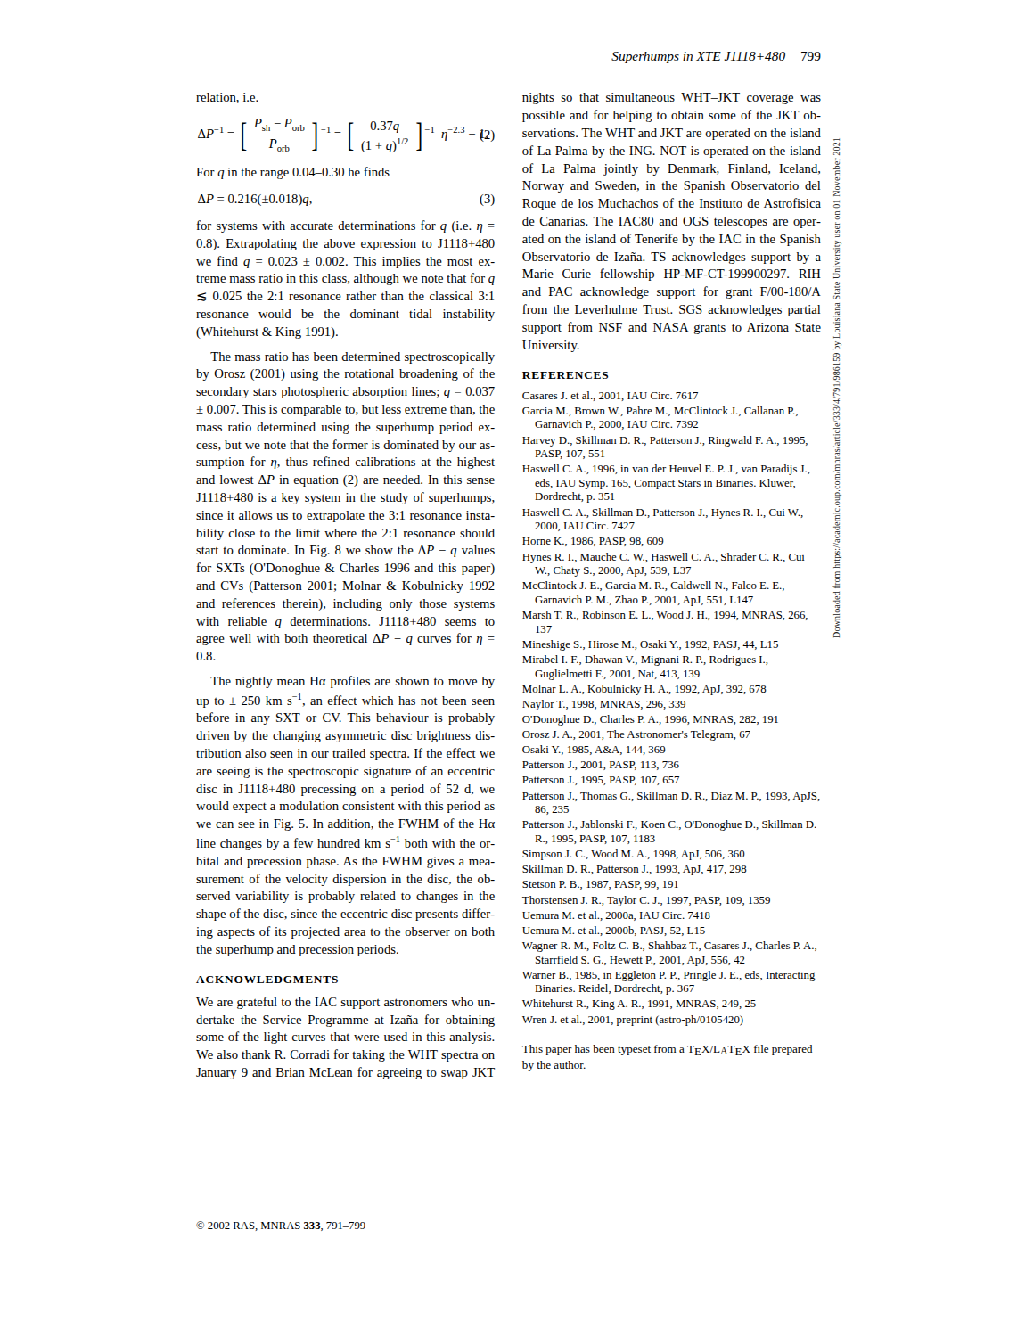Downloaded from https://academic.oup.com/mnras/article/333/4/791/986159 by Louisiana State University user on 01 November 2021
Superhumps in XTE J1118+480799
relation, i.e.
ΔP−1 = [Psh − Porb Porb]−1 = [0.37q(1 + q)1/2]−1 η−2.3 − 1. (2)
For q in the range 0.04–0.30 he finds
ΔP = 0.216(±0.018)q, (3)
for systems with accurate determinations for q (i.e. η = 0.8). Extrapolating the above expression to J1118+480 we find q = 0.023 ± 0.002. This implies the most extreme mass ratio in this class, although we note that for q ≲ 0.025 the 2:1 resonance rather than the classical 3:1 resonance would be the dominant tidal instability (Whitehurst & King 1991).
The mass ratio has been determined spectroscopically by Orosz (2001) using the rotational broadening of the secondary stars photospheric absorption lines; q = 0.037 ± 0.007. This is comparable to, but less extreme than, the mass ratio determined using the superhump period excess, but we note that the former is dominated by our assumption for η, thus refined calibrations at the highest and lowest ΔP in equation (2) are needed. In this sense J1118+480 is a key system in the study of superhumps, since it allows us to extrapolate the 3:1 resonance instability close to the limit where the 2:1 resonance should start to dominate. In Fig. 8 we show the ΔP − q values for SXTs (O'Donoghue & Charles 1996 and this paper) and CVs (Patterson 2001; Molnar & Kobulnicky 1992 and references therein), including only those systems with reliable q determinations. J1118+480 seems to agree well with both theoretical ΔP − q curves for η = 0.8.
The nightly mean Hα profiles are shown to move by up to ± 250 km s−1, an effect which has not been seen before in any SXT or CV. This behaviour is probably driven by the changing asymmetric disc brightness distribution also seen in our trailed spectra. If the effect we are seeing is the spectroscopic signature of an eccentric disc in J1118+480 precessing on a period of 52 d, we would expect a modulation consistent with this period as we can see in Fig. 5. In addition, the FWHM of the Hα line changes by a few hundred km s−1 both with the orbital and precession phase. As the FWHM gives a measurement of the velocity dispersion in the disc, the observed variability is probably related to changes in the shape of the disc, since the eccentric disc presents differing aspects of its projected area to the observer on both the superhump and precession periods.
Acknowledgments
We are grateful to the IAC support astronomers who undertake the Service Programme at Izaña for obtaining some of the light curves that were used in this analysis. We also thank R. Corradi for taking the WHT spectra on January 9 and Brian McLean for agreeing to swap JKT nights so that simultaneous WHT–JKT coverage was possible and for helping to obtain some of the JKT observations. The WHT and JKT are operated on the island of La Palma by the ING. NOT is operated on the island of La Palma jointly by Denmark, Finland, Iceland, Norway and Sweden, in the Spanish Observatorio del Roque de los Muchachos of the Instituto de Astrofisica de Canarias. The IAC80 and OGS telescopes are operated on the island of Tenerife by the IAC in the Spanish Observatorio de Izaña. TS acknowledges support by a Marie Curie fellowship HP-MF-CT-199900297. RIH and PAC acknowledge support for grant F/00-180/A from the Leverhulme Trust. SGS acknowledges partial support from NSF and NASA grants to Arizona State University.
References
Casares J. et al., 2001, IAU Circ. 7617
Garcia M., Brown W., Pahre M., McClintock J., Callanan P., Garnavich P., 2000, IAU Circ. 7392
Harvey D., Skillman D. R., Patterson J., Ringwald F. A., 1995, PASP, 107, 551
Haswell C. A., 1996, in van der Heuvel E. P. J., van Paradijs J., eds, IAU Symp. 165, Compact Stars in Binaries. Kluwer, Dordrecht, p. 351
Haswell C. A., Skillman D., Patterson J., Hynes R. I., Cui W., 2000, IAU Circ. 7427
Horne K., 1986, PASP, 98, 609
Hynes R. I., Mauche C. W., Haswell C. A., Shrader C. R., Cui W., Chaty S., 2000, ApJ, 539, L37
McClintock J. E., Garcia M. R., Caldwell N., Falco E. E., Garnavich P. M., Zhao P., 2001, ApJ, 551, L147
Marsh T. R., Robinson E. L., Wood J. H., 1994, MNRAS, 266, 137
Mineshige S., Hirose M., Osaki Y., 1992, PASJ, 44, L15
Mirabel I. F., Dhawan V., Mignani R. P., Rodrigues I., Guglielmetti F., 2001, Nat, 413, 139
Molnar L. A., Kobulnicky H. A., 1992, ApJ, 392, 678
Naylor T., 1998, MNRAS, 296, 339
O'Donoghue D., Charles P. A., 1996, MNRAS, 282, 191
Orosz J. A., 2001, The Astronomer's Telegram, 67
Osaki Y., 1985, A&A, 144, 369
Patterson J., 2001, PASP, 113, 736
Patterson J., 1995, PASP, 107, 657
Patterson J., Thomas G., Skillman D. R., Diaz M. P., 1993, ApJS, 86, 235
Patterson J., Jablonski F., Koen C., O'Donoghue D., Skillman D. R., 1995, PASP, 107, 1183
Simpson J. C., Wood M. A., 1998, ApJ, 506, 360
Skillman D. R., Patterson J., 1993, ApJ, 417, 298
Stetson P. B., 1987, PASP, 99, 191
Thorstensen J. R., Taylor C. J., 1997, PASP, 109, 1359
Uemura M. et al., 2000a, IAU Circ. 7418
Uemura M. et al., 2000b, PASJ, 52, L15
Wagner R. M., Foltz C. B., Shahbaz T., Casares J., Charles P. A., Starrfield S. G., Hewett P., 2001, ApJ, 556, 42
Warner B., 1985, in Eggleton P. P., Pringle J. E., eds, Interacting Binaries. Reidel, Dordrecht, p. 367
Whitehurst R., King A. R., 1991, MNRAS, 249, 25
Wren J. et al., 2001, preprint (astro-ph/0105420)
This paper has been typeset from a TEX/LATEX file prepared by the author.
© 2002 RAS, MNRAS 333, 791–799